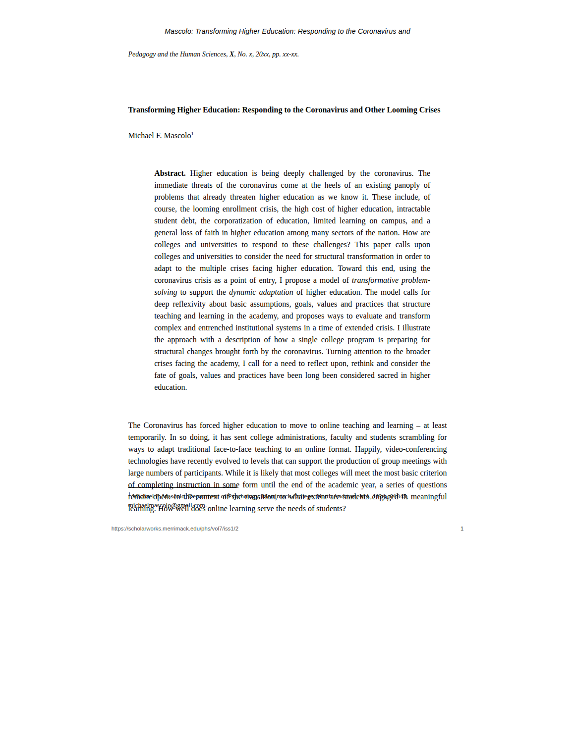Mascolo: Transforming Higher Education: Responding to the Coronavirus and
Pedagogy and the Human Sciences, X, No. x, 20xx, pp. xx-xx.
Transforming Higher Education: Responding to the Coronavirus and Other Looming Crises
Michael F. Mascolo1
Abstract. Higher education is being deeply challenged by the coronavirus. The immediate threats of the coronavirus come at the heels of an existing panoply of problems that already threaten higher education as we know it. These include, of course, the looming enrollment crisis, the high cost of higher education, intractable student debt, the corporatization of education, limited learning on campus, and a general loss of faith in higher education among many sectors of the nation. How are colleges and universities to respond to these challenges? This paper calls upon colleges and universities to consider the need for structural transformation in order to adapt to the multiple crises facing higher education. Toward this end, using the coronavirus crisis as a point of entry, I propose a model of transformative problem-solving to support the dynamic adaptation of higher education. The model calls for deep reflexivity about basic assumptions, goals, values and practices that structure teaching and learning in the academy, and proposes ways to evaluate and transform complex and entrenched institutional systems in a time of extended crisis. I illustrate the approach with a description of how a single college program is preparing for structural changes brought forth by the coronavirus. Turning attention to the broader crises facing the academy, I call for a need to reflect upon, rethink and consider the fate of goals, values and practices have been long been considered sacred in higher education.
The Coronavirus has forced higher education to move to online teaching and learning – at least temporarily. In so doing, it has sent college administrations, faculty and students scrambling for ways to adapt traditional face-to-face teaching to an online format. Happily, video-conferencing technologies have recently evolved to levels that can support the production of group meetings with large numbers of participants. While it is likely that most colleges will meet the most basic criterion of completing instruction in some form until the end of the academic year, a series of questions remain open. In the context of the transition, to what extent are students engaged in meaningful learning. How well does online learning serve the needs of students?
1 Michael F. Mascolo, Department of Psychology, Merrimack College, North Andover, MA, USA, 01845, michaelmascolo@gmail.com.
https://scholarworks.merrimack.edu/phs/vol7/iss1/2 1